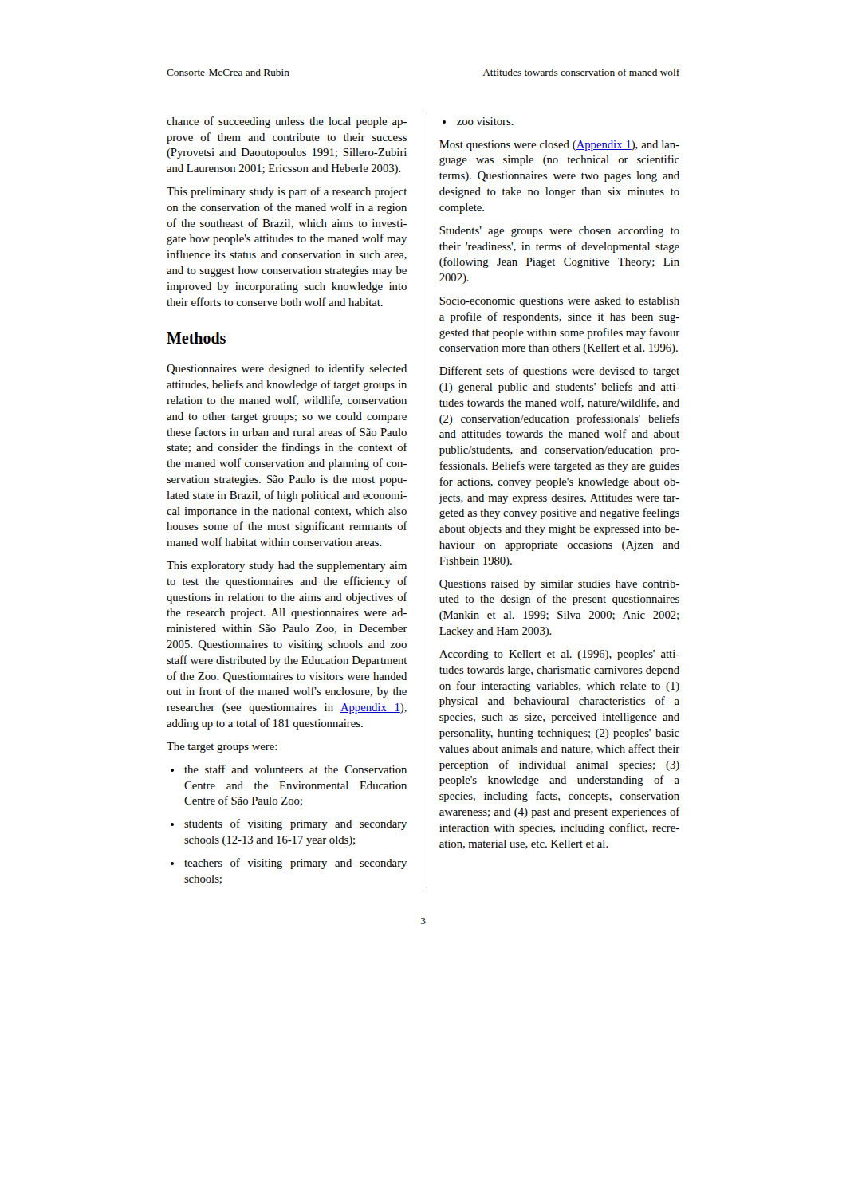Consorte-McCrea and Rubin
Attitudes towards conservation of maned wolf
chance of succeeding unless the local people approve of them and contribute to their success (Pyrovetsi and Daoutopoulos 1991; Sillero-Zubiri and Laurenson 2001; Ericsson and Heberle 2003).
This preliminary study is part of a research project on the conservation of the maned wolf in a region of the southeast of Brazil, which aims to investigate how people's attitudes to the maned wolf may influence its status and conservation in such area, and to suggest how conservation strategies may be improved by incorporating such knowledge into their efforts to conserve both wolf and habitat.
Methods
Questionnaires were designed to identify selected attitudes, beliefs and knowledge of target groups in relation to the maned wolf, wildlife, conservation and to other target groups; so we could compare these factors in urban and rural areas of São Paulo state; and consider the findings in the context of the maned wolf conservation and planning of conservation strategies. São Paulo is the most populated state in Brazil, of high political and economical importance in the national context, which also houses some of the most significant remnants of maned wolf habitat within conservation areas.
This exploratory study had the supplementary aim to test the questionnaires and the efficiency of questions in relation to the aims and objectives of the research project. All questionnaires were administered within São Paulo Zoo, in December 2005. Questionnaires to visiting schools and zoo staff were distributed by the Education Department of the Zoo. Questionnaires to visitors were handed out in front of the maned wolf's enclosure, by the researcher (see questionnaires in Appendix 1), adding up to a total of 181 questionnaires.
The target groups were:
the staff and volunteers at the Conservation Centre and the Environmental Education Centre of São Paulo Zoo;
students of visiting primary and secondary schools (12-13 and 16-17 year olds);
teachers of visiting primary and secondary schools;
zoo visitors.
Most questions were closed (Appendix 1), and language was simple (no technical or scientific terms). Questionnaires were two pages long and designed to take no longer than six minutes to complete.
Students' age groups were chosen according to their 'readiness', in terms of developmental stage (following Jean Piaget Cognitive Theory; Lin 2002).
Socio-economic questions were asked to establish a profile of respondents, since it has been suggested that people within some profiles may favour conservation more than others (Kellert et al. 1996).
Different sets of questions were devised to target (1) general public and students' beliefs and attitudes towards the maned wolf, nature/wildlife, and (2) conservation/education professionals' beliefs and attitudes towards the maned wolf and about public/students, and conservation/education professionals. Beliefs were targeted as they are guides for actions, convey people's knowledge about objects, and may express desires. Attitudes were targeted as they convey positive and negative feelings about objects and they might be expressed into behaviour on appropriate occasions (Ajzen and Fishbein 1980).
Questions raised by similar studies have contributed to the design of the present questionnaires (Mankin et al. 1999; Silva 2000; Anic 2002; Lackey and Ham 2003).
According to Kellert et al. (1996), peoples' attitudes towards large, charismatic carnivores depend on four interacting variables, which relate to (1) physical and behavioural characteristics of a species, such as size, perceived intelligence and personality, hunting techniques; (2) peoples' basic values about animals and nature, which affect their perception of individual animal species; (3) people's knowledge and understanding of a species, including facts, concepts, conservation awareness; and (4) past and present experiences of interaction with species, including conflict, recreation, material use, etc. Kellert et al.
3